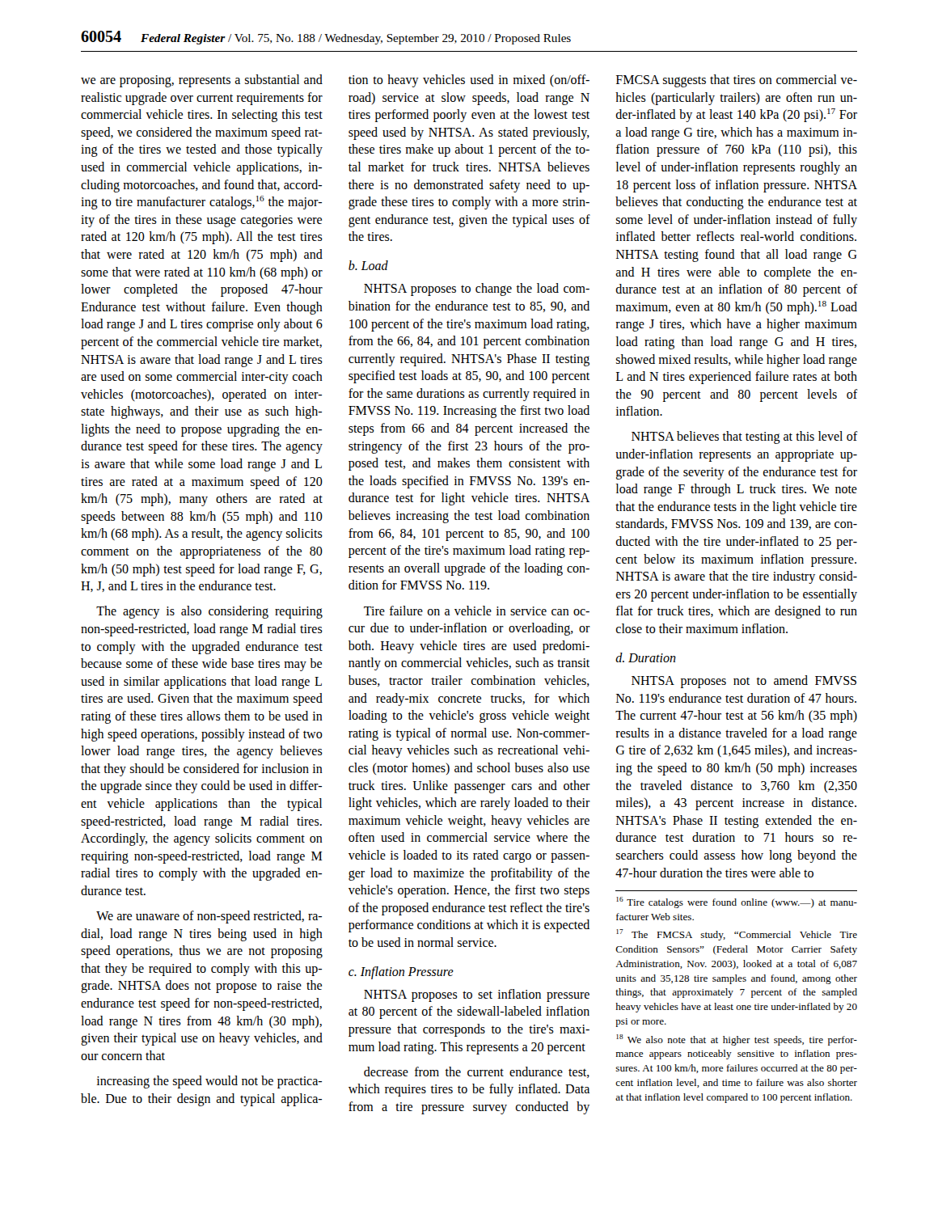60054 Federal Register / Vol. 75, No. 188 / Wednesday, September 29, 2010 / Proposed Rules
we are proposing, represents a substantial and realistic upgrade over current requirements for commercial vehicle tires. In selecting this test speed, we considered the maximum speed rating of the tires we tested and those typically used in commercial vehicle applications, including motorcoaches, and found that, according to tire manufacturer catalogs,16 the majority of the tires in these usage categories were rated at 120 km/h (75 mph). All the test tires that were rated at 120 km/h (75 mph) and some that were rated at 110 km/h (68 mph) or lower completed the proposed 47-hour Endurance test without failure. Even though load range J and L tires comprise only about 6 percent of the commercial vehicle tire market, NHTSA is aware that load range J and L tires are used on some commercial inter-city coach vehicles (motorcoaches), operated on interstate highways, and their use as such highlights the need to propose upgrading the endurance test speed for these tires. The agency is aware that while some load range J and L tires are rated at a maximum speed of 120 km/h (75 mph), many others are rated at speeds between 88 km/h (55 mph) and 110 km/h (68 mph). As a result, the agency solicits comment on the appropriateness of the 80 km/h (50 mph) test speed for load range F, G, H, J, and L tires in the endurance test.
The agency is also considering requiring non-speed-restricted, load range M radial tires to comply with the upgraded endurance test because some of these wide base tires may be used in similar applications that load range L tires are used. Given that the maximum speed rating of these tires allows them to be used in high speed operations, possibly instead of two lower load range tires, the agency believes that they should be considered for inclusion in the upgrade since they could be used in different vehicle applications than the typical speed-restricted, load range M radial tires. Accordingly, the agency solicits comment on requiring non-speed-restricted, load range M radial tires to comply with the upgraded endurance test.
We are unaware of non-speed restricted, radial, load range N tires being used in high speed operations, thus we are not proposing that they be required to comply with this upgrade. NHTSA does not propose to raise the endurance test speed for non-speed-restricted, load range N tires from 48 km/h (30 mph), given their typical use on heavy vehicles, and our concern that
increasing the speed would not be practicable. Due to their design and typical application to heavy vehicles used in mixed (on/off-road) service at slow speeds, load range N tires performed poorly even at the lowest test speed used by NHTSA. As stated previously, these tires make up about 1 percent of the total market for truck tires. NHTSA believes there is no demonstrated safety need to upgrade these tires to comply with a more stringent endurance test, given the typical uses of the tires.
b. Load
NHTSA proposes to change the load combination for the endurance test to 85, 90, and 100 percent of the tire's maximum load rating, from the 66, 84, and 101 percent combination currently required. NHTSA's Phase II testing specified test loads at 85, 90, and 100 percent for the same durations as currently required in FMVSS No. 119. Increasing the first two load steps from 66 and 84 percent increased the stringency of the first 23 hours of the proposed test, and makes them consistent with the loads specified in FMVSS No. 139's endurance test for light vehicle tires. NHTSA believes increasing the test load combination from 66, 84, 101 percent to 85, 90, and 100 percent of the tire's maximum load rating represents an overall upgrade of the loading condition for FMVSS No. 119.
Tire failure on a vehicle in service can occur due to under-inflation or overloading, or both. Heavy vehicle tires are used predominantly on commercial vehicles, such as transit buses, tractor trailer combination vehicles, and ready-mix concrete trucks, for which loading to the vehicle's gross vehicle weight rating is typical of normal use. Non-commercial heavy vehicles such as recreational vehicles (motor homes) and school buses also use truck tires. Unlike passenger cars and other light vehicles, which are rarely loaded to their maximum vehicle weight, heavy vehicles are often used in commercial service where the vehicle is loaded to its rated cargo or passenger load to maximize the profitability of the vehicle's operation. Hence, the first two steps of the proposed endurance test reflect the tire's performance conditions at which it is expected to be used in normal service.
c. Inflation Pressure
NHTSA proposes to set inflation pressure at 80 percent of the sidewall-labeled inflation pressure that corresponds to the tire's maximum load rating. This represents a 20 percent
decrease from the current endurance test, which requires tires to be fully inflated. Data from a tire pressure survey conducted by FMCSA suggests that tires on commercial vehicles (particularly trailers) are often run under-inflated by at least 140 kPa (20 psi).17 For a load range G tire, which has a maximum inflation pressure of 760 kPa (110 psi), this level of under-inflation represents roughly an 18 percent loss of inflation pressure. NHTSA believes that conducting the endurance test at some level of under-inflation instead of fully inflated better reflects real-world conditions. NHTSA testing found that all load range G and H tires were able to complete the endurance test at an inflation of 80 percent of maximum, even at 80 km/h (50 mph).18 Load range J tires, which have a higher maximum load rating than load range G and H tires, showed mixed results, while higher load range L and N tires experienced failure rates at both the 90 percent and 80 percent levels of inflation.
NHTSA believes that testing at this level of under-inflation represents an appropriate upgrade of the severity of the endurance test for load range F through L truck tires. We note that the endurance tests in the light vehicle tire standards, FMVSS Nos. 109 and 139, are conducted with the tire under-inflated to 25 percent below its maximum inflation pressure. NHTSA is aware that the tire industry considers 20 percent under-inflation to be essentially flat for truck tires, which are designed to run close to their maximum inflation.
d. Duration
NHTSA proposes not to amend FMVSS No. 119's endurance test duration of 47 hours. The current 47-hour test at 56 km/h (35 mph) results in a distance traveled for a load range G tire of 2,632 km (1,645 miles), and increasing the speed to 80 km/h (50 mph) increases the traveled distance to 3,760 km (2,350 miles), a 43 percent increase in distance. NHTSA's Phase II testing extended the endurance test duration to 71 hours so researchers could assess how long beyond the 47-hour duration the tires were able to
16 Tire catalogs were found online (www.—) at manufacturer Web sites.
17 The FMCSA study, “Commercial Vehicle Tire Condition Sensors” (Federal Motor Carrier Safety Administration, Nov. 2003), looked at a total of 6,087 units and 35,128 tire samples and found, among other things, that approximately 7 percent of the sampled heavy vehicles have at least one tire under-inflated by 20 psi or more.
18 We also note that at higher test speeds, tire performance appears noticeably sensitive to inflation pressures. At 100 km/h, more failures occurred at the 80 percent inflation level, and time to failure was also shorter at that inflation level compared to 100 percent inflation.